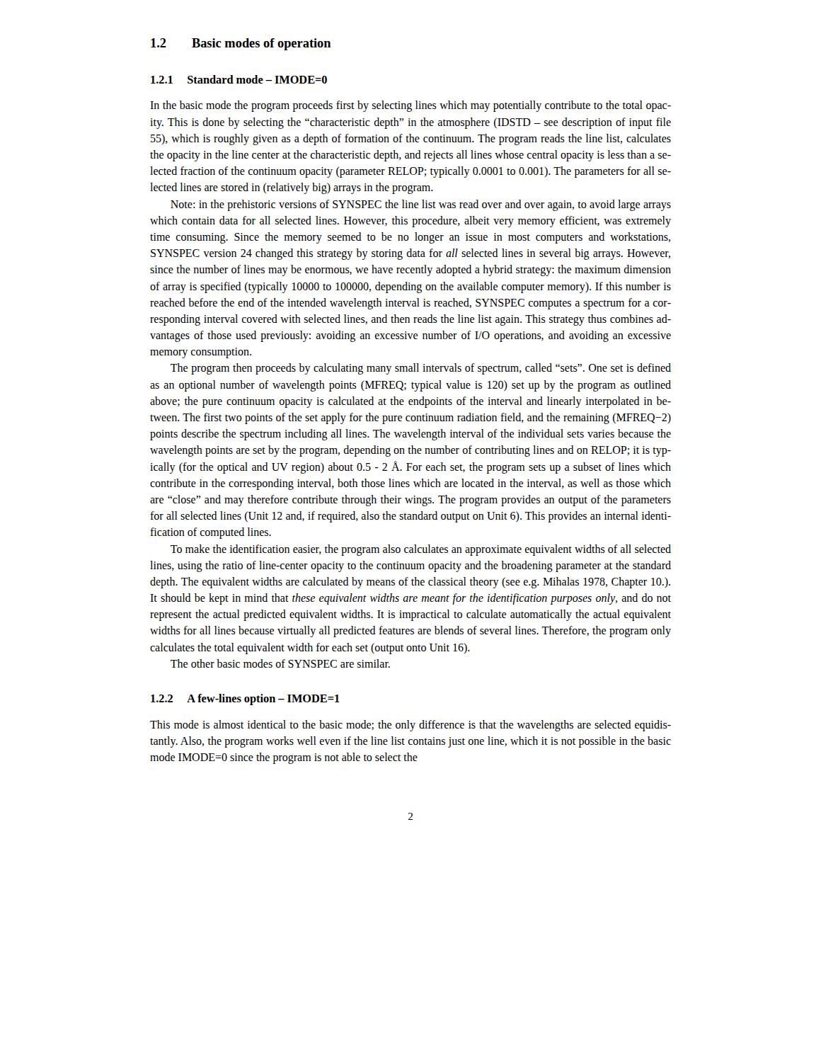1.2 Basic modes of operation
1.2.1 Standard mode – IMODE=0
In the basic mode the program proceeds first by selecting lines which may potentially contribute to the total opacity. This is done by selecting the “characteristic depth” in the atmosphere (IDSTD – see description of input file 55), which is roughly given as a depth of formation of the continuum. The program reads the line list, calculates the opacity in the line center at the characteristic depth, and rejects all lines whose central opacity is less than a selected fraction of the continuum opacity (parameter RELOP; typically 0.0001 to 0.001). The parameters for all selected lines are stored in (relatively big) arrays in the program.
Note: in the prehistoric versions of SYNSPEC the line list was read over and over again, to avoid large arrays which contain data for all selected lines. However, this procedure, albeit very memory efficient, was extremely time consuming. Since the memory seemed to be no longer an issue in most computers and workstations, SYNSPEC version 24 changed this strategy by storing data for all selected lines in several big arrays. However, since the number of lines may be enormous, we have recently adopted a hybrid strategy: the maximum dimension of array is specified (typically 10000 to 100000, depending on the available computer memory). If this number is reached before the end of the intended wavelength interval is reached, SYNSPEC computes a spectrum for a corresponding interval covered with selected lines, and then reads the line list again. This strategy thus combines advantages of those used previously: avoiding an excessive number of I/O operations, and avoiding an excessive memory consumption.
The program then proceeds by calculating many small intervals of spectrum, called “sets”. One set is defined as an optional number of wavelength points (MFREQ; typical value is 120) set up by the program as outlined above; the pure continuum opacity is calculated at the endpoints of the interval and linearly interpolated in between. The first two points of the set apply for the pure continuum radiation field, and the remaining (MFREQ−2) points describe the spectrum including all lines. The wavelength interval of the individual sets varies because the wavelength points are set by the program, depending on the number of contributing lines and on RELOP; it is typically (for the optical and UV region) about 0.5 - 2 Å. For each set, the program sets up a subset of lines which contribute in the corresponding interval, both those lines which are located in the interval, as well as those which are “close” and may therefore contribute through their wings. The program provides an output of the parameters for all selected lines (Unit 12 and, if required, also the standard output on Unit 6). This provides an internal identification of computed lines.
To make the identification easier, the program also calculates an approximate equivalent widths of all selected lines, using the ratio of line-center opacity to the continuum opacity and the broadening parameter at the standard depth. The equivalent widths are calculated by means of the classical theory (see e.g. Mihalas 1978, Chapter 10.). It should be kept in mind that these equivalent widths are meant for the identification purposes only, and do not represent the actual predicted equivalent widths. It is impractical to calculate automatically the actual equivalent widths for all lines because virtually all predicted features are blends of several lines. Therefore, the program only calculates the total equivalent width for each set (output onto Unit 16).
The other basic modes of SYNSPEC are similar.
1.2.2 A few-lines option – IMODE=1
This mode is almost identical to the basic mode; the only difference is that the wavelengths are selected equidistantly. Also, the program works well even if the line list contains just one line, which it is not possible in the basic mode IMODE=0 since the program is not able to select the
2